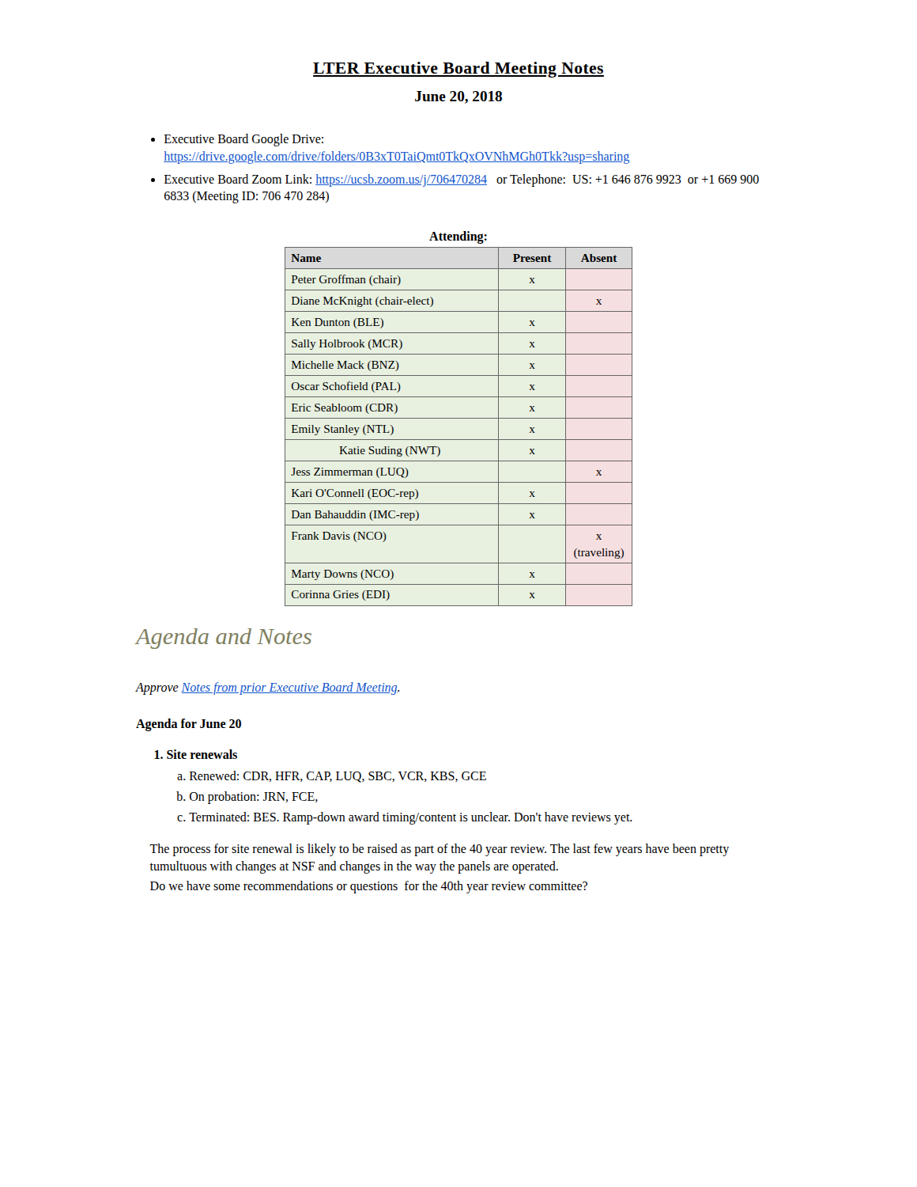LTER Executive Board Meeting Notes
June 20, 2018
Executive Board Google Drive:
https://drive.google.com/drive/folders/0B3xT0TaiQmt0TkQxOVNhMGh0Tkk?usp=sharing
Executive Board Zoom Link: https://ucsb.zoom.us/j/706470284 or Telephone: US: +1 646 876 9923 or +1 669 900 6833 (Meeting ID: 706 470 284)
Attending:
| Name | Present | Absent |
| --- | --- | --- |
| Peter Groffman (chair) | x | |
| Diane McKnight (chair-elect) | | x |
| Ken Dunton (BLE) | x | |
| Sally Holbrook (MCR) | x | |
| Michelle Mack (BNZ) | x | |
| Oscar Schofield (PAL) | x | |
| Eric Seabloom (CDR) | x | |
| Emily Stanley (NTL) | x | |
| Katie Suding (NWT) | x | |
| Jess Zimmerman (LUQ) | | x |
| Kari O'Connell (EOC-rep) | x | |
| Dan Bahauddin (IMC-rep) | x | |
| Frank Davis (NCO) | | x (traveling) |
| Marty Downs (NCO) | x | |
| Corinna Gries (EDI) | x | |
Agenda and Notes
Approve Notes from prior Executive Board Meeting.
Agenda for June 20
Site renewals
Renewed: CDR, HFR, CAP, LUQ, SBC, VCR, KBS, GCE
On probation: JRN, FCE,
Terminated: BES. Ramp-down award timing/content is unclear. Don't have reviews yet.
The process for site renewal is likely to be raised as part of the 40 year review. The last few years have been pretty tumultuous with changes at NSF and changes in the way the panels are operated.
Do we have some recommendations or questions for the 40th year review committee?